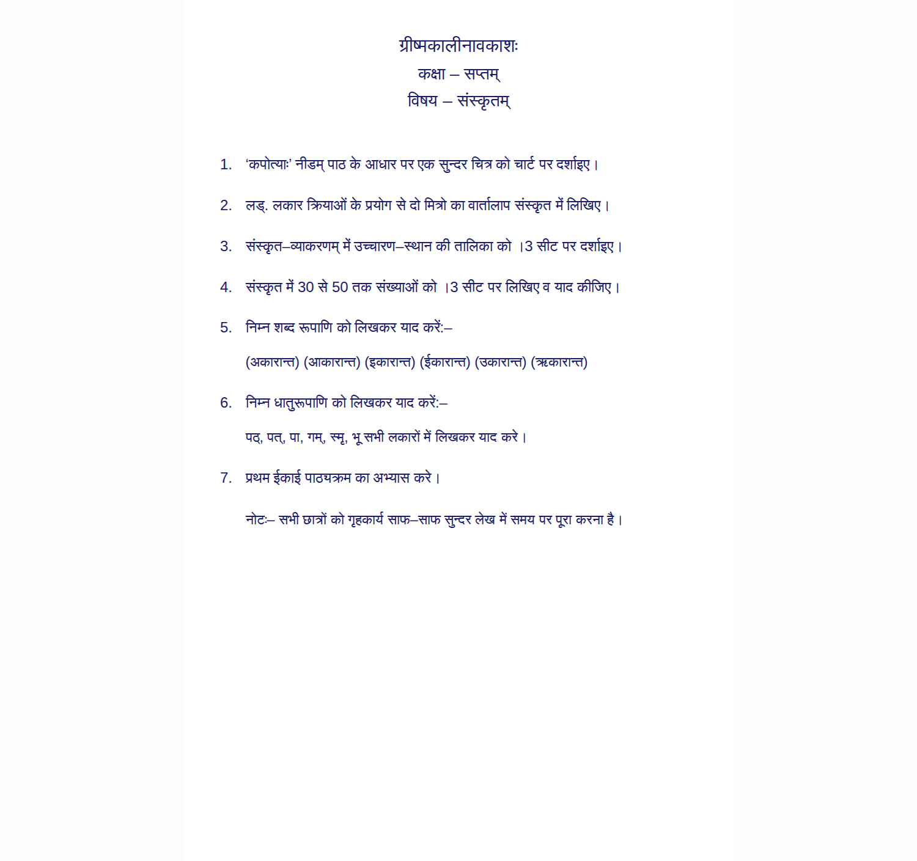ग्रीष्मकालीनावकाशः
कक्षा – सप्तम्
विषय – संस्कृतम्
‘कपोत्याः’ नीडम् पाठ के आधार पर एक सुन्दर चित्र को चार्ट पर दर्शाइए।
लड्. लकार क्रियाओं के प्रयोग से दो मित्रो का वार्तालाप संस्कृत में लिखिए।
संस्कृत–व्याकरणम् में उच्चारण–स्थान की तालिका को ।3 सीट पर दर्शाइए।
संस्कृत में 30 से 50 तक संख्याओं को ।3 सीट पर लिखिए व याद कीजिए।
निम्न शब्द रूपाणि को लिखकर याद करें:– (अकारान्त) (आकारान्त) (इकारान्त) (ईकारान्त) (उकारान्त) (ऋकारान्त)
निम्न धातुरूपाणि को लिखकर याद करें:– पठ्, पत्, पा, गम्, स्मृ, भू सभी लकारों में लिखकर याद करे।
प्रथम ईकाई पाठ्यक्रम का अभ्यास करे।
नोटः– सभी छात्रों को गृहकार्य साफ–साफ सुन्दर लेख में समय पर पूरा करना है।